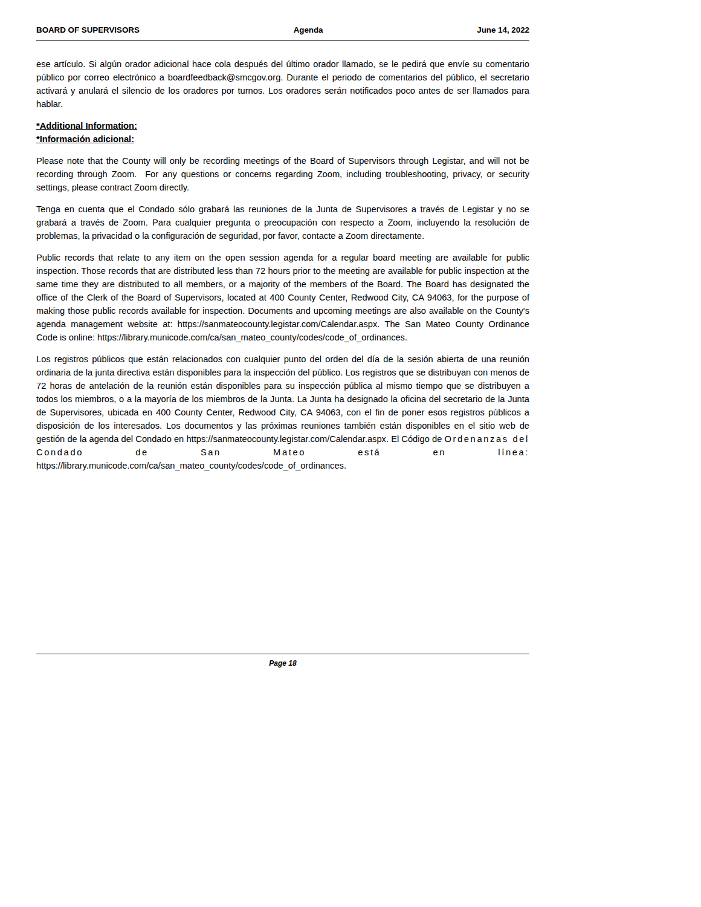BOARD OF SUPERVISORS Agenda June 14, 2022
ese artículo. Si algún orador adicional hace cola después del último orador llamado, se le pedirá que envíe su comentario público por correo electrónico a boardfeedback@smcgov.org. Durante el periodo de comentarios del público, el secretario activará y anulará el silencio de los oradores por turnos. Los oradores serán notificados poco antes de ser llamados para hablar.
*Additional Information:
*Información adicional:
Please note that the County will only be recording meetings of the Board of Supervisors through Legistar, and will not be recording through Zoom. For any questions or concerns regarding Zoom, including troubleshooting, privacy, or security settings, please contract Zoom directly.
Tenga en cuenta que el Condado sólo grabará las reuniones de la Junta de Supervisores a través de Legistar y no se grabará a través de Zoom. Para cualquier pregunta o preocupación con respecto a Zoom, incluyendo la resolución de problemas, la privacidad o la configuración de seguridad, por favor, contacte a Zoom directamente.
Public records that relate to any item on the open session agenda for a regular board meeting are available for public inspection. Those records that are distributed less than 72 hours prior to the meeting are available for public inspection at the same time they are distributed to all members, or a majority of the members of the Board. The Board has designated the office of the Clerk of the Board of Supervisors, located at 400 County Center, Redwood City, CA 94063, for the purpose of making those public records available for inspection. Documents and upcoming meetings are also available on the County's agenda management website at: https://sanmateocounty.legistar.com/Calendar.aspx. The San Mateo County Ordinance Code is online: https://library.municode.com/ca/san_mateo_county/codes/code_of_ordinances.
Los registros públicos que están relacionados con cualquier punto del orden del día de la sesión abierta de una reunión ordinaria de la junta directiva están disponibles para la inspección del público. Los registros que se distribuyan con menos de 72 horas de antelación de la reunión están disponibles para su inspección pública al mismo tiempo que se distribuyen a todos los miembros, o a la mayoría de los miembros de la Junta. La Junta ha designado la oficina del secretario de la Junta de Supervisores, ubicada en 400 County Center, Redwood City, CA 94063, con el fin de poner esos registros públicos a disposición de los interesados. Los documentos y las próximas reuniones también están disponibles en el sitio web de gestión de la agenda del Condado en https://sanmateocounty.legistar.com/Calendar.aspx. El Código de Ordenanzas del Condado de San Mateo está en línea: https://library.municode.com/ca/san_mateo_county/codes/code_of_ordinances.
Page 18